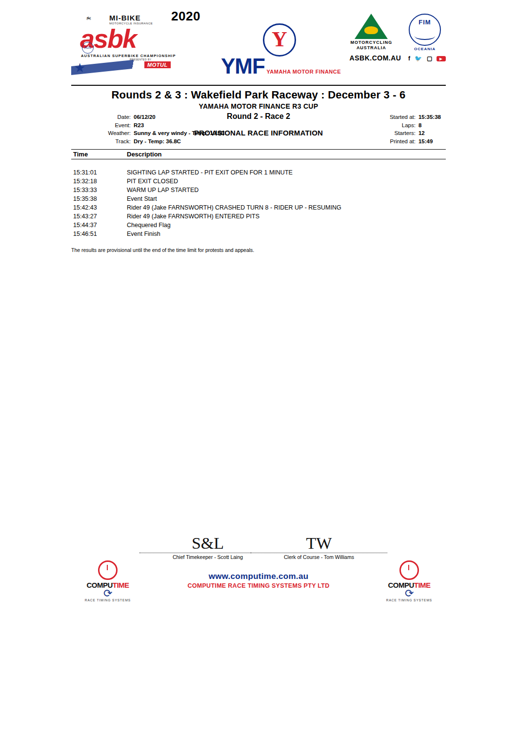2020
🏍
MI-BIKEMOTORCYCLE INSURANCE
asbk
AUS
australian superbike championship
PRESENTED BY
MOTUL
★
YMF YAMAHA MOTOR FINANCE
MOTORCYCLING
AUSTRALIA
FIM
OCEANIA
ASBK.COM.AU f 🐦 ▢ ►
Rounds 2 & 3 : Wakefield Park Raceway : December 3 - 6
YAMAHA MOTOR FINANCE R3 CUP
Date: 06/12/20
Event: R23
Weather: Sunny & very windy - Temp: 19.0C
Track: Dry - Temp: 36.8C
Round 2 - Race 2
PROVISIONAL RACE INFORMATION
Started at: 15:35:38
Laps: 8
Starters: 12
Printed at: 15:49
| Time | Description |
| --- | --- |
| 15:31:01 | SIGHTING LAP STARTED - PIT EXIT OPEN FOR 1 MINUTE |
| 15:32:18 | PIT EXIT CLOSED |
| 15:33:33 | WARM UP LAP STARTED |
| 15:35:38 | Event Start |
| 15:42:43 | Rider 49 (Jake FARNSWORTH) CRASHED TURN 8 - RIDER UP - RESUMING |
| 15:43:27 | Rider 49 (Jake FARNSWORTH) ENTERED PITS |
| 15:44:37 | Chequered Flag |
| 15:46:51 | Event Finish |
The results are provisional until the end of the time limit for protests and appeals.
S&L
Chief Timekeeper - Scott Laing
TW
Clerk of Course - Tom Williams
COMPUTIME
⟳
RACE TIMING SYSTEMS
www.computime.com.au
COMPUTIME RACE TIMING SYSTEMS PTY LTD
COMPUTIME
⟳
RACE TIMING SYSTEMS